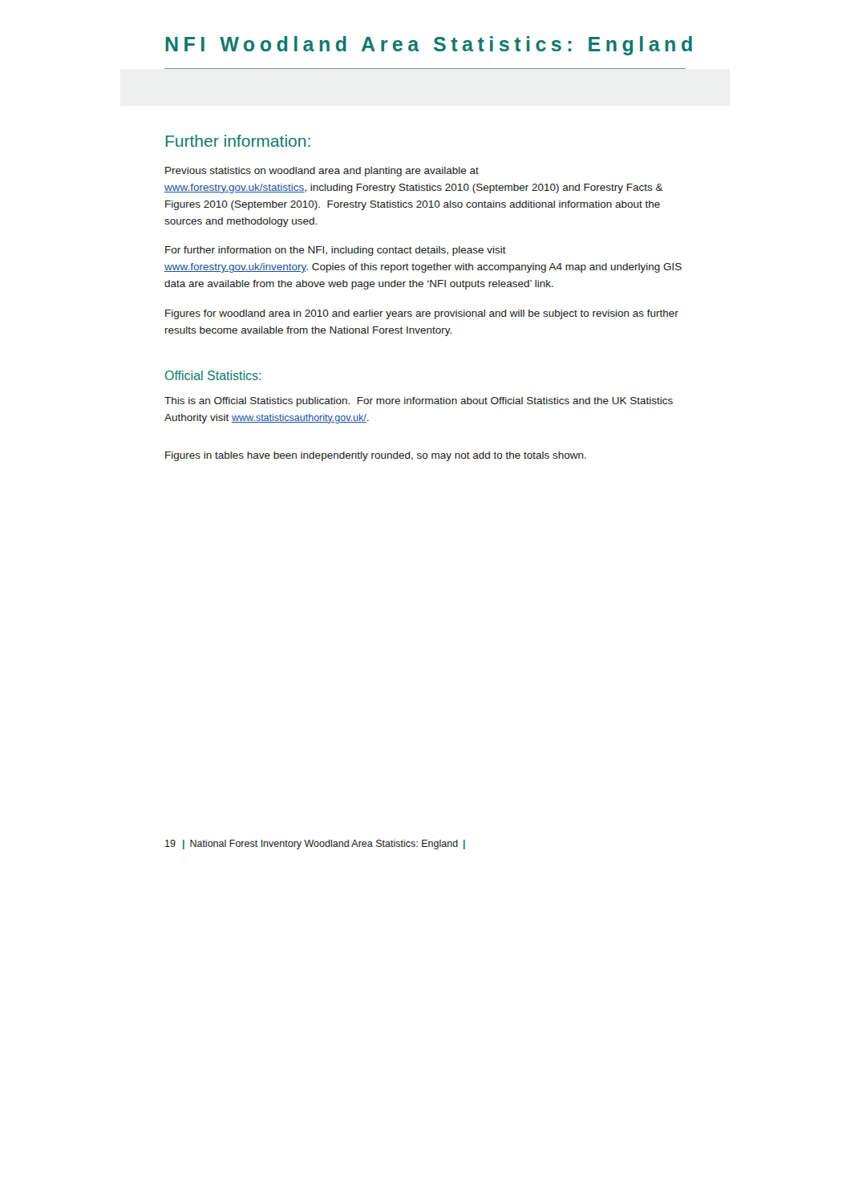NFI Woodland Area Statistics: England
Further information:
Previous statistics on woodland area and planting are available at
www.forestry.gov.uk/statistics, including Forestry Statistics 2010 (September 2010) and Forestry Facts & Figures 2010 (September 2010). Forestry Statistics 2010 also contains additional information about the sources and methodology used.
For further information on the NFI, including contact details, please visit
www.forestry.gov.uk/inventory. Copies of this report together with accompanying A4 map and underlying GIS data are available from the above web page under the ‘NFI outputs released’ link.
Figures for woodland area in 2010 and earlier years are provisional and will be subject to revision as further results become available from the National Forest Inventory.
Official Statistics:
This is an Official Statistics publication. For more information about Official Statistics and the UK Statistics Authority visit www.statisticsauthority.gov.uk/.
Figures in tables have been independently rounded, so may not add to the totals shown.
19|National Forest Inventory Woodland Area Statistics: England|